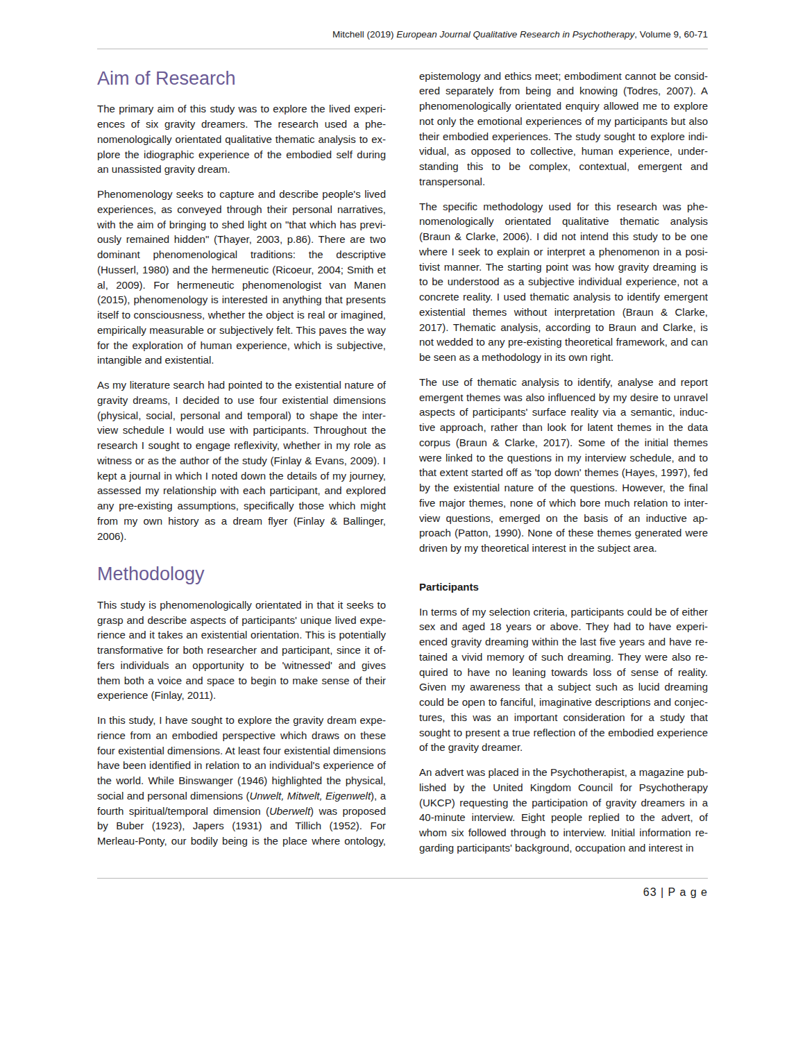Mitchell (2019) European Journal Qualitative Research in Psychotherapy, Volume 9, 60-71
Aim of Research
The primary aim of this study was to explore the lived experiences of six gravity dreamers. The research used a phenomenologically orientated qualitative thematic analysis to explore the idiographic experience of the embodied self during an unassisted gravity dream.
Phenomenology seeks to capture and describe people's lived experiences, as conveyed through their personal narratives, with the aim of bringing to shed light on "that which has previously remained hidden" (Thayer, 2003, p.86). There are two dominant phenomenological traditions: the descriptive (Husserl, 1980) and the hermeneutic (Ricoeur, 2004; Smith et al, 2009). For hermeneutic phenomenologist van Manen (2015), phenomenology is interested in anything that presents itself to consciousness, whether the object is real or imagined, empirically measurable or subjectively felt. This paves the way for the exploration of human experience, which is subjective, intangible and existential.
As my literature search had pointed to the existential nature of gravity dreams, I decided to use four existential dimensions (physical, social, personal and temporal) to shape the interview schedule I would use with participants. Throughout the research I sought to engage reflexivity, whether in my role as witness or as the author of the study (Finlay & Evans, 2009). I kept a journal in which I noted down the details of my journey, assessed my relationship with each participant, and explored any pre-existing assumptions, specifically those which might from my own history as a dream flyer (Finlay & Ballinger, 2006).
Methodology
This study is phenomenologically orientated in that it seeks to grasp and describe aspects of participants' unique lived experience and it takes an existential orientation. This is potentially transformative for both researcher and participant, since it offers individuals an opportunity to be 'witnessed' and gives them both a voice and space to begin to make sense of their experience (Finlay, 2011).
In this study, I have sought to explore the gravity dream experience from an embodied perspective which draws on these four existential dimensions. At least four existential dimensions have been identified in relation to an individual's experience of the world. While Binswanger (1946) highlighted the physical, social and personal dimensions (Unwelt, Mitwelt, Eigenwelt), a fourth spiritual/temporal dimension (Uberwelt) was proposed by Buber (1923), Japers (1931) and Tillich (1952). For Merleau-Ponty, our bodily being is the place where ontology, epistemology and ethics meet; embodiment cannot be considered separately from being and knowing (Todres, 2007). A phenomenologically orientated enquiry allowed me to explore not only the emotional experiences of my participants but also their embodied experiences. The study sought to explore individual, as opposed to collective, human experience, understanding this to be complex, contextual, emergent and transpersonal.
The specific methodology used for this research was phenomenologically orientated qualitative thematic analysis (Braun & Clarke, 2006). I did not intend this study to be one where I seek to explain or interpret a phenomenon in a positivist manner. The starting point was how gravity dreaming is to be understood as a subjective individual experience, not a concrete reality. I used thematic analysis to identify emergent existential themes without interpretation (Braun & Clarke, 2017). Thematic analysis, according to Braun and Clarke, is not wedded to any pre-existing theoretical framework, and can be seen as a methodology in its own right.
The use of thematic analysis to identify, analyse and report emergent themes was also influenced by my desire to unravel aspects of participants' surface reality via a semantic, inductive approach, rather than look for latent themes in the data corpus (Braun & Clarke, 2017). Some of the initial themes were linked to the questions in my interview schedule, and to that extent started off as 'top down' themes (Hayes, 1997), fed by the existential nature of the questions. However, the final five major themes, none of which bore much relation to interview questions, emerged on the basis of an inductive approach (Patton, 1990). None of these themes generated were driven by my theoretical interest in the subject area.
Participants
In terms of my selection criteria, participants could be of either sex and aged 18 years or above. They had to have experienced gravity dreaming within the last five years and have retained a vivid memory of such dreaming. They were also required to have no leaning towards loss of sense of reality. Given my awareness that a subject such as lucid dreaming could be open to fanciful, imaginative descriptions and conjectures, this was an important consideration for a study that sought to present a true reflection of the embodied experience of the gravity dreamer.
An advert was placed in the Psychotherapist, a magazine published by the United Kingdom Council for Psychotherapy (UKCP) requesting the participation of gravity dreamers in a 40-minute interview. Eight people replied to the advert, of whom six followed through to interview. Initial information regarding participants' background, occupation and interest in
63 | P a g e